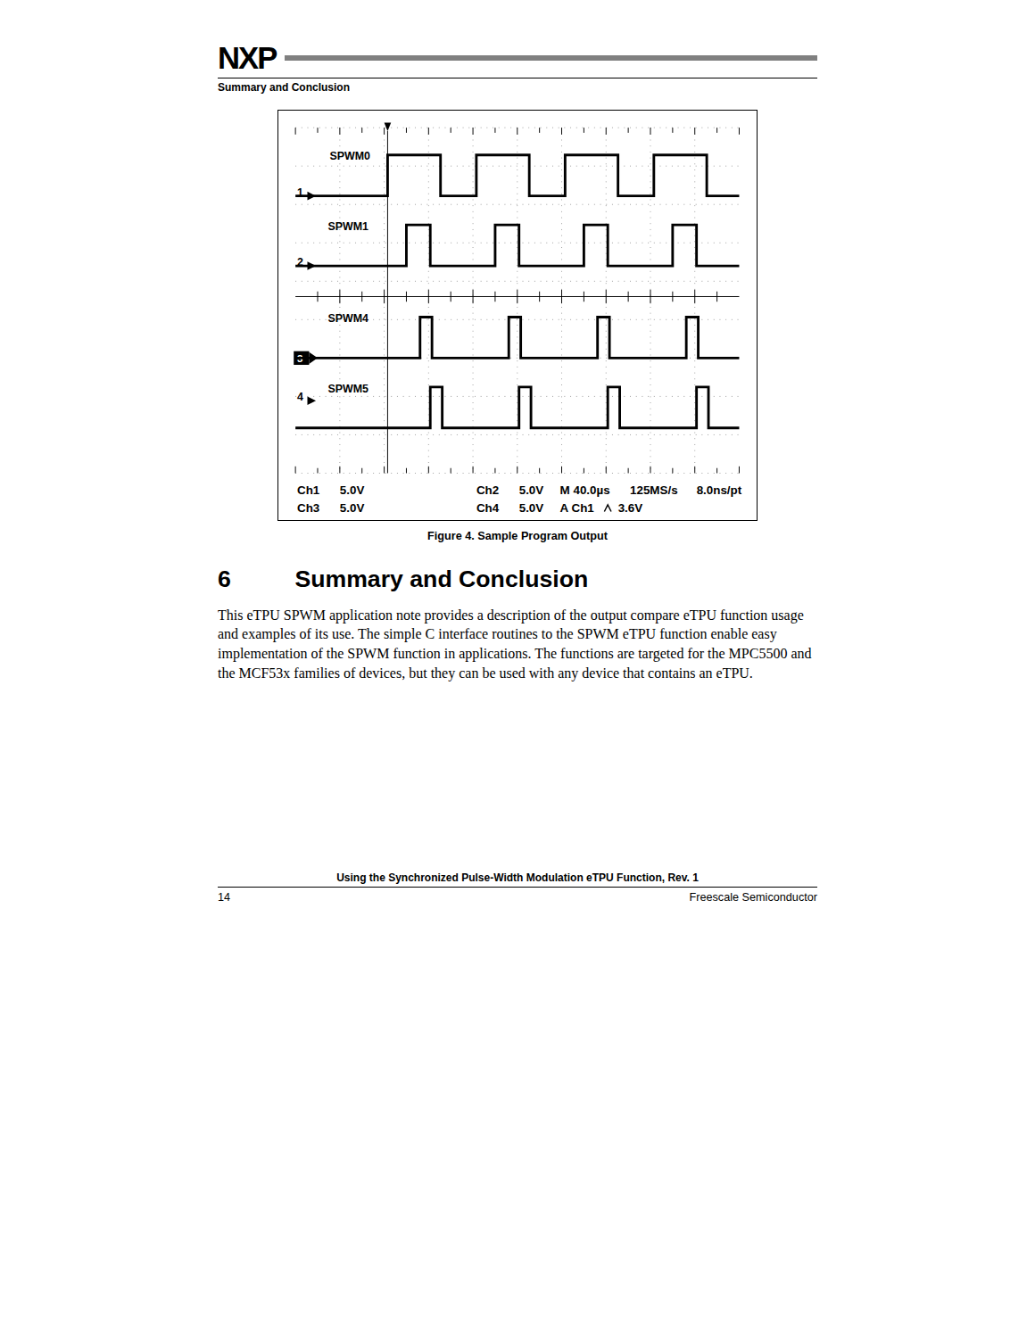NXP
Summary and Conclusion
SPWM0 1 SPWM1 2 SPWM4 3 SPWM5 4 Ch1 5.0V Ch2 5.0V M 40.0µs 125MS/s 8.0ns/pt Ch3 5.0V Ch4 5.0V A Ch1 3.6V
Figure 4. Sample Program Output
6 Summary and Conclusion
This eTPU SPWM application note provides a description of the output compare eTPU function usage and examples of its use. The simple C interface routines to the SPWM eTPU function enable easy implementation of the SPWM function in applications. The functions are targeted for the MPC5500 and the MCF53x families of devices, but they can be used with any device that contains an eTPU.
Using the Synchronized Pulse-Width Modulation eTPU Function, Rev. 1
14 Freescale Semiconductor